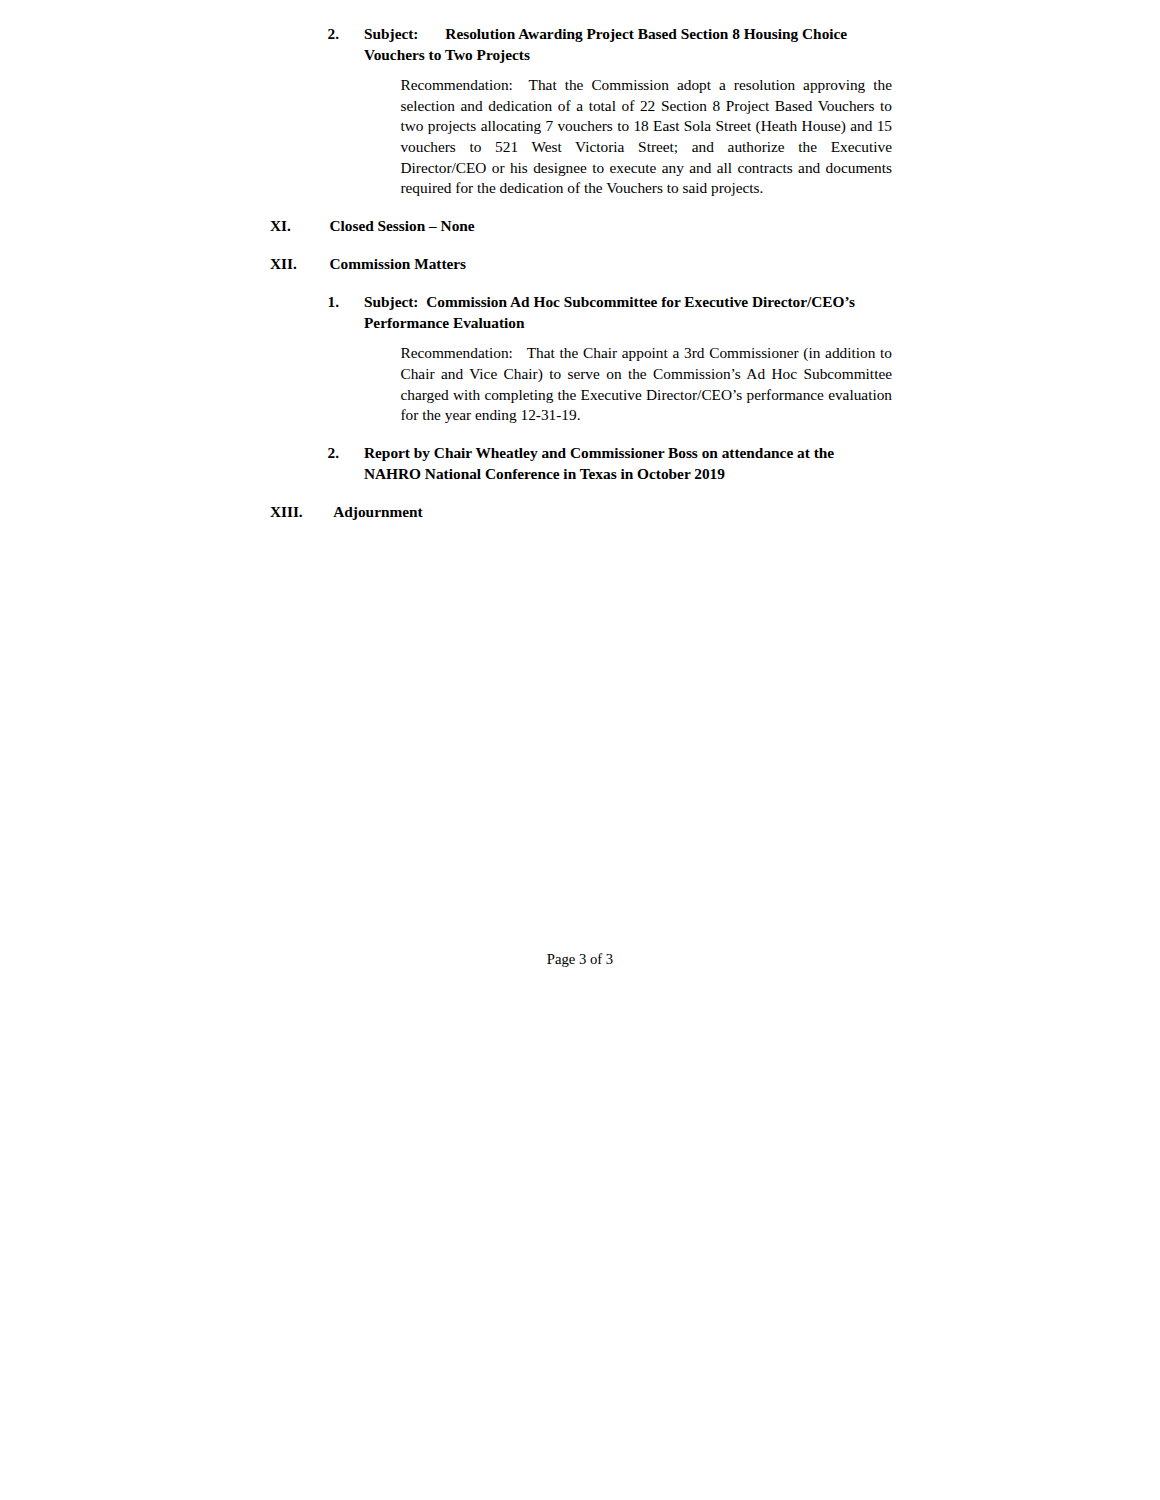2.
Subject: Resolution Awarding Project Based Section 8 Housing Choice Vouchers to Two Projects
Recommendation: That the Commission adopt a resolution approving the selection and dedication of a total of 22 Section 8 Project Based Vouchers to two projects allocating 7 vouchers to 18 East Sola Street (Heath House) and 15 vouchers to 521 West Victoria Street; and authorize the Executive Director/CEO or his designee to execute any and all contracts and documents required for the dedication of the Vouchers to said projects.
XI.
Closed Session – None
XII.
Commission Matters
1.
Subject: Commission Ad Hoc Subcommittee for Executive Director/CEO’s Performance Evaluation
Recommendation: That the Chair appoint a 3rd Commissioner (in addition to Chair and Vice Chair) to serve on the Commission’s Ad Hoc Subcommittee charged with completing the Executive Director/CEO’s performance evaluation for the year ending 12-31-19.
2.
Report by Chair Wheatley and Commissioner Boss on attendance at the NAHRO National Conference in Texas in October 2019
XIII.
Adjournment
Page 3 of 3